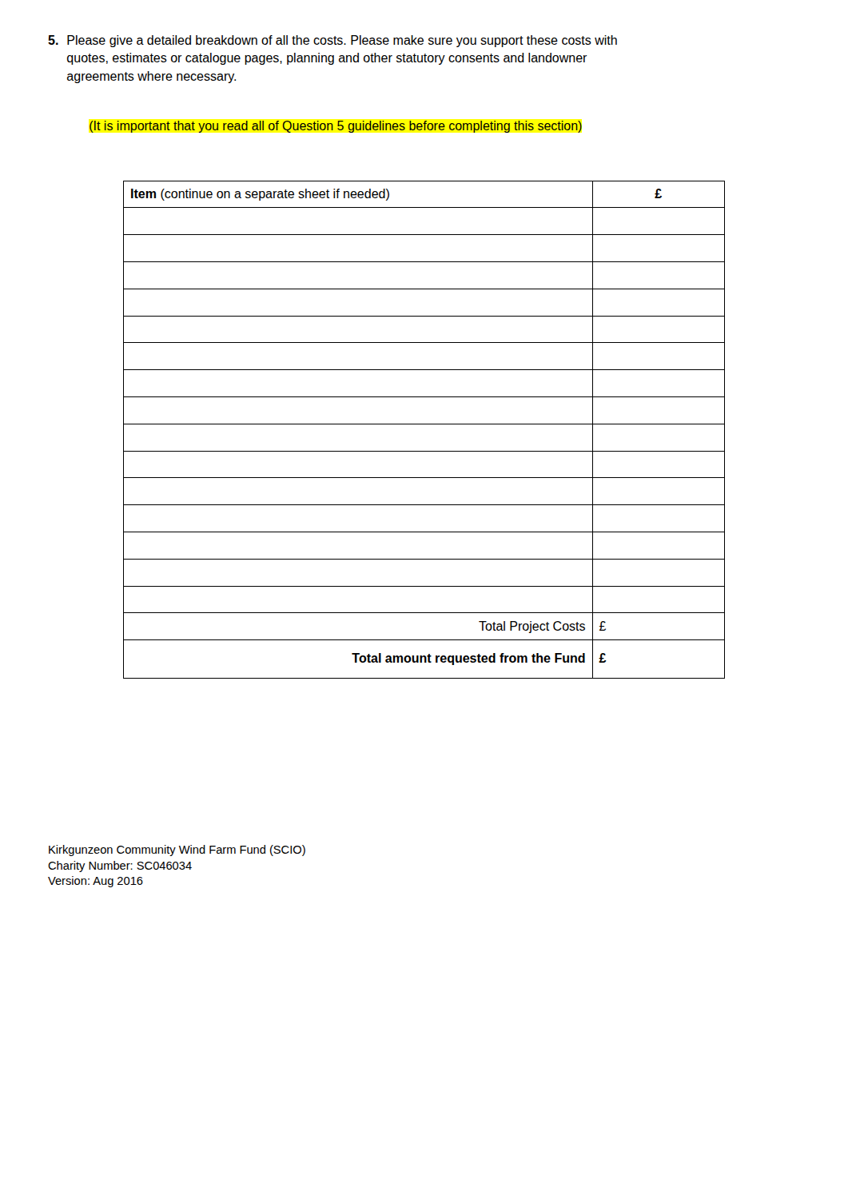5. Please give a detailed breakdown of all the costs. Please make sure you support these costs with quotes, estimates or catalogue pages, planning and other statutory consents and landowner agreements where necessary.
(It is important that you read all of Question 5 guidelines before completing this section)
| Item (continue on a separate sheet if needed) | £ |
| --- | --- |
| Total Project Costs | £ |
| Total amount requested from the Fund | £ |
Kirkgunzeon Community Wind Farm Fund (SCIO)
Charity Number: SC046034
Version: Aug 2016